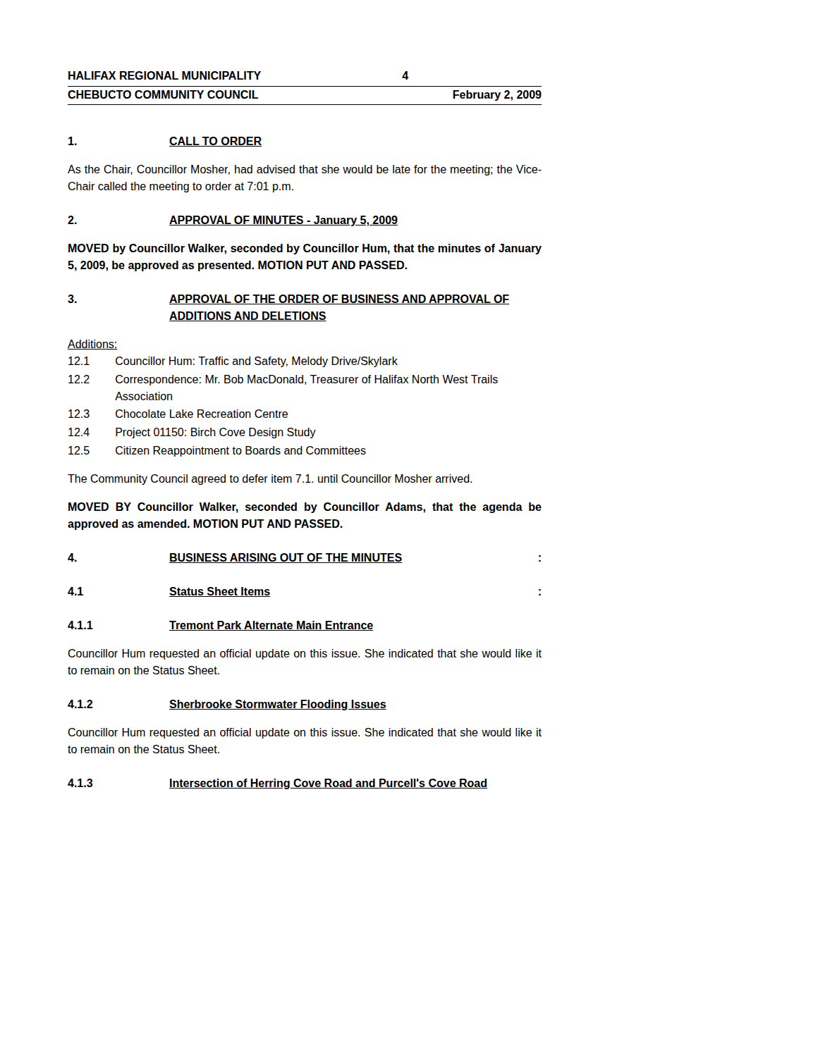HALIFAX REGIONAL MUNICIPALITY 4
CHEBUCTO COMMUNITY COUNCIL February 2, 2009
1. CALL TO ORDER
As the Chair, Councillor Mosher, had advised that she would be late for the meeting; the Vice-Chair called the meeting to order at 7:01 p.m.
2. APPROVAL OF MINUTES - January 5, 2009
MOVED by Councillor Walker, seconded by Councillor Hum, that the minutes of January 5, 2009, be approved as presented. MOTION PUT AND PASSED.
3. APPROVAL OF THE ORDER OF BUSINESS AND APPROVAL OF ADDITIONS AND DELETIONS
Additions:
12.1 Councillor Hum: Traffic and Safety, Melody Drive/Skylark
12.2 Correspondence: Mr. Bob MacDonald, Treasurer of Halifax North West Trails Association
12.3 Chocolate Lake Recreation Centre
12.4 Project 01150: Birch Cove Design Study
12.5 Citizen Reappointment to Boards and Committees
The Community Council agreed to defer item 7.1. until Councillor Mosher arrived.
MOVED BY Councillor Walker, seconded by Councillor Adams, that the agenda be approved as amended. MOTION PUT AND PASSED.
4. BUSINESS ARISING OUT OF THE MINUTES:
4.1 Status Sheet Items:
4.1.1 Tremont Park Alternate Main Entrance
Councillor Hum requested an official update on this issue. She indicated that she would like it to remain on the Status Sheet.
4.1.2 Sherbrooke Stormwater Flooding Issues
Councillor Hum requested an official update on this issue. She indicated that she would like it to remain on the Status Sheet.
4.1.3 Intersection of Herring Cove Road and Purcell's Cove Road